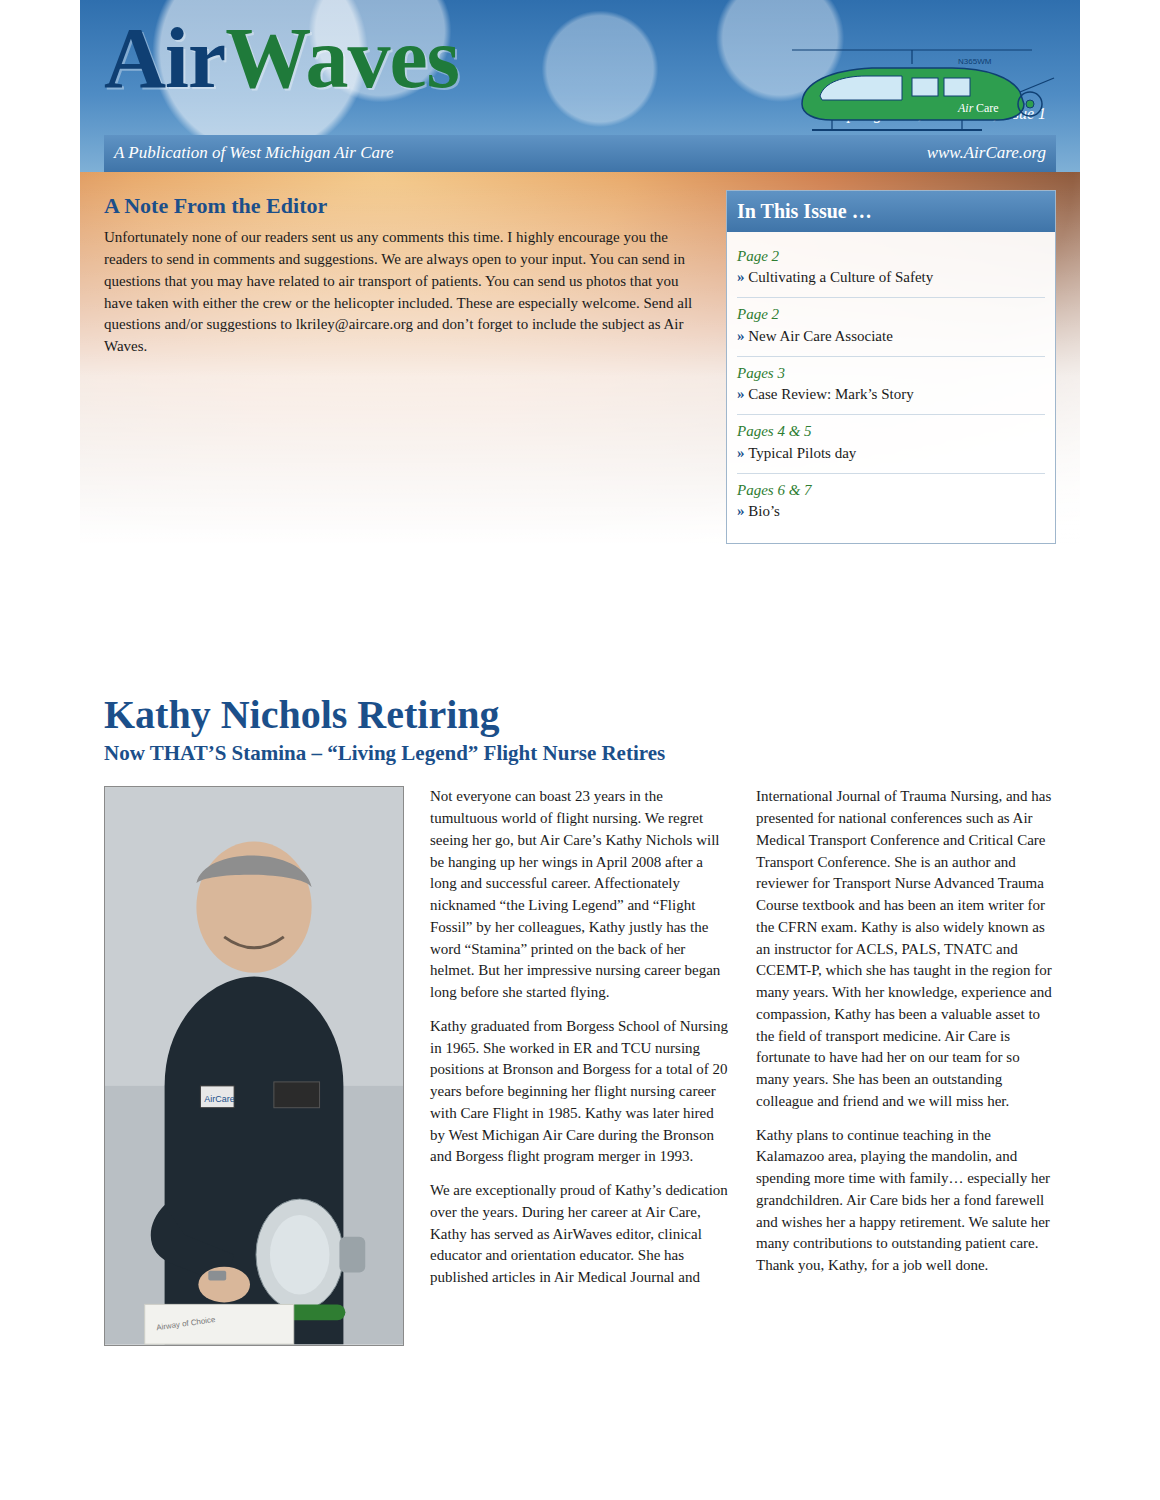Air Waves
N365WM Air Care
Spring 2008, Volume 14, Issue 1
A Publication of West Michigan Air Care www.AirCare.org
A Note From the Editor
Unfortunately none of our readers sent us any comments this time. I highly encourage you the readers to send in comments and suggestions. We are always open to your input. You can send in questions that you may have related to air transport of patients. You can send us photos that you have taken with either the crew or the helicopter included. These are especially welcome. Send all questions and/or suggestions to lkriley@aircare.org and don’t forget to include the subject as Air Waves.
In This Issue …
Page 2 Cultivating a Culture of Safety
Page 2 New Air Care Associate
Pages 3 Case Review: Mark’s Story
Pages 4 & 5 Typical Pilots day
Pages 6 & 7 Bio’s
Kathy Nichols Retiring
Now THAT’S Stamina – “Living Legend” Flight Nurse Retires
AirCare Airway of Choice
Not everyone can boast 23 years in the tumultuous world of flight nursing. We regret seeing her go, but Air Care’s Kathy Nichols will be hanging up her wings in April 2008 after a long and successful career. Affectionately nicknamed “the Living Legend” and “Flight Fossil” by her colleagues, Kathy justly has the word “Stamina” printed on the back of her helmet. But her impressive nursing career began long before she started flying.
Kathy graduated from Borgess School of Nursing in 1965. She worked in ER and TCU nursing positions at Bronson and Borgess for a total of 20 years before beginning her flight nursing career with Care Flight in 1985. Kathy was later hired by West Michigan Air Care during the Bronson and Borgess flight program merger in 1993.
We are exceptionally proud of Kathy’s dedication over the years. During her career at Air Care, Kathy has served as AirWaves editor, clinical educator and orientation educator. She has published articles in Air Medical Journal and
International Journal of Trauma Nursing, and has presented for national conferences such as Air Medical Transport Conference and Critical Care Transport Conference. She is an author and reviewer for Transport Nurse Advanced Trauma Course textbook and has been an item writer for the CFRN exam. Kathy is also widely known as an instructor for ACLS, PALS, TNATC and CCEMT-P, which she has taught in the region for many years. With her knowledge, experience and compassion, Kathy has been a valuable asset to the field of transport medicine. Air Care is fortunate to have had her on our team for so many years. She has been an outstanding colleague and friend and we will miss her.
Kathy plans to continue teaching in the Kalamazoo area, playing the mandolin, and spending more time with family… especially her grandchildren. Air Care bids her a fond farewell and wishes her a happy retirement. We salute her many contributions to outstanding patient care. Thank you, Kathy, for a job well done.